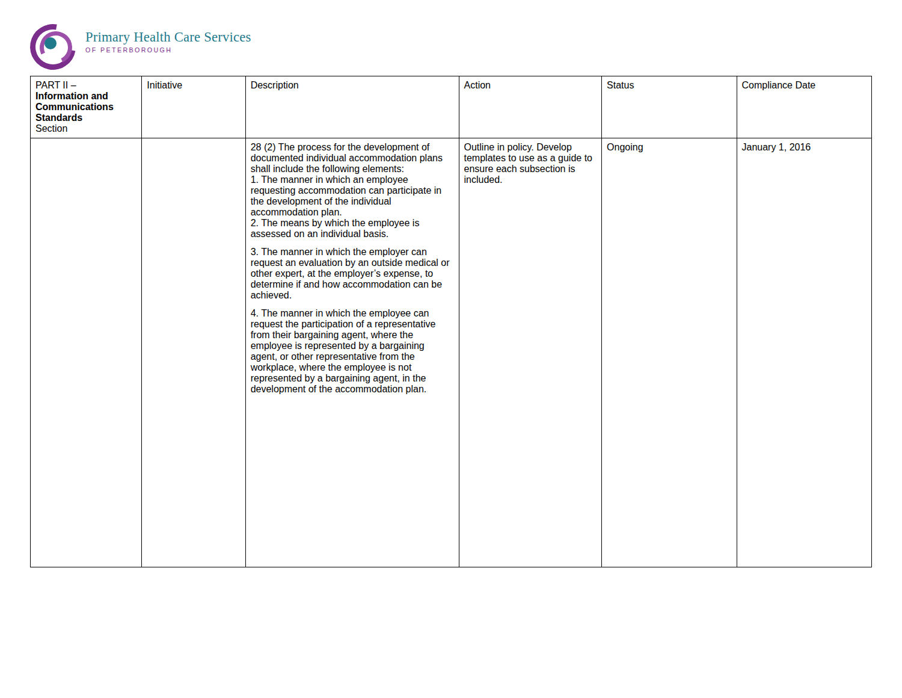Primary Health Care Services
OF PETERBOROUGH
| PART II – Information and Communications Standards Section | Initiative | Description | Action | Status | Compliance Date |
| --- | --- | --- | --- | --- | --- |
| | | 28 (2) The process for the development of documented individual accommodation plans shall include the following elements: 1. The manner in which an employee requesting accommodation can participate in the development of the individual accommodation plan. 2. The means by which the employee is assessed on an individual basis. 3. The manner in which the employer can request an evaluation by an outside medical or other expert, at the employer’s expense, to determine if and how accommodation can be achieved. 4. The manner in which the employee can request the participation of a representative from their bargaining agent, where the employee is represented by a bargaining agent, or other representative from the workplace, where the employee is not represented by a bargaining agent, in the development of the accommodation plan. | Outline in policy. Develop templates to use as a guide to ensure each subsection is included. | Ongoing | January 1, 2016 |